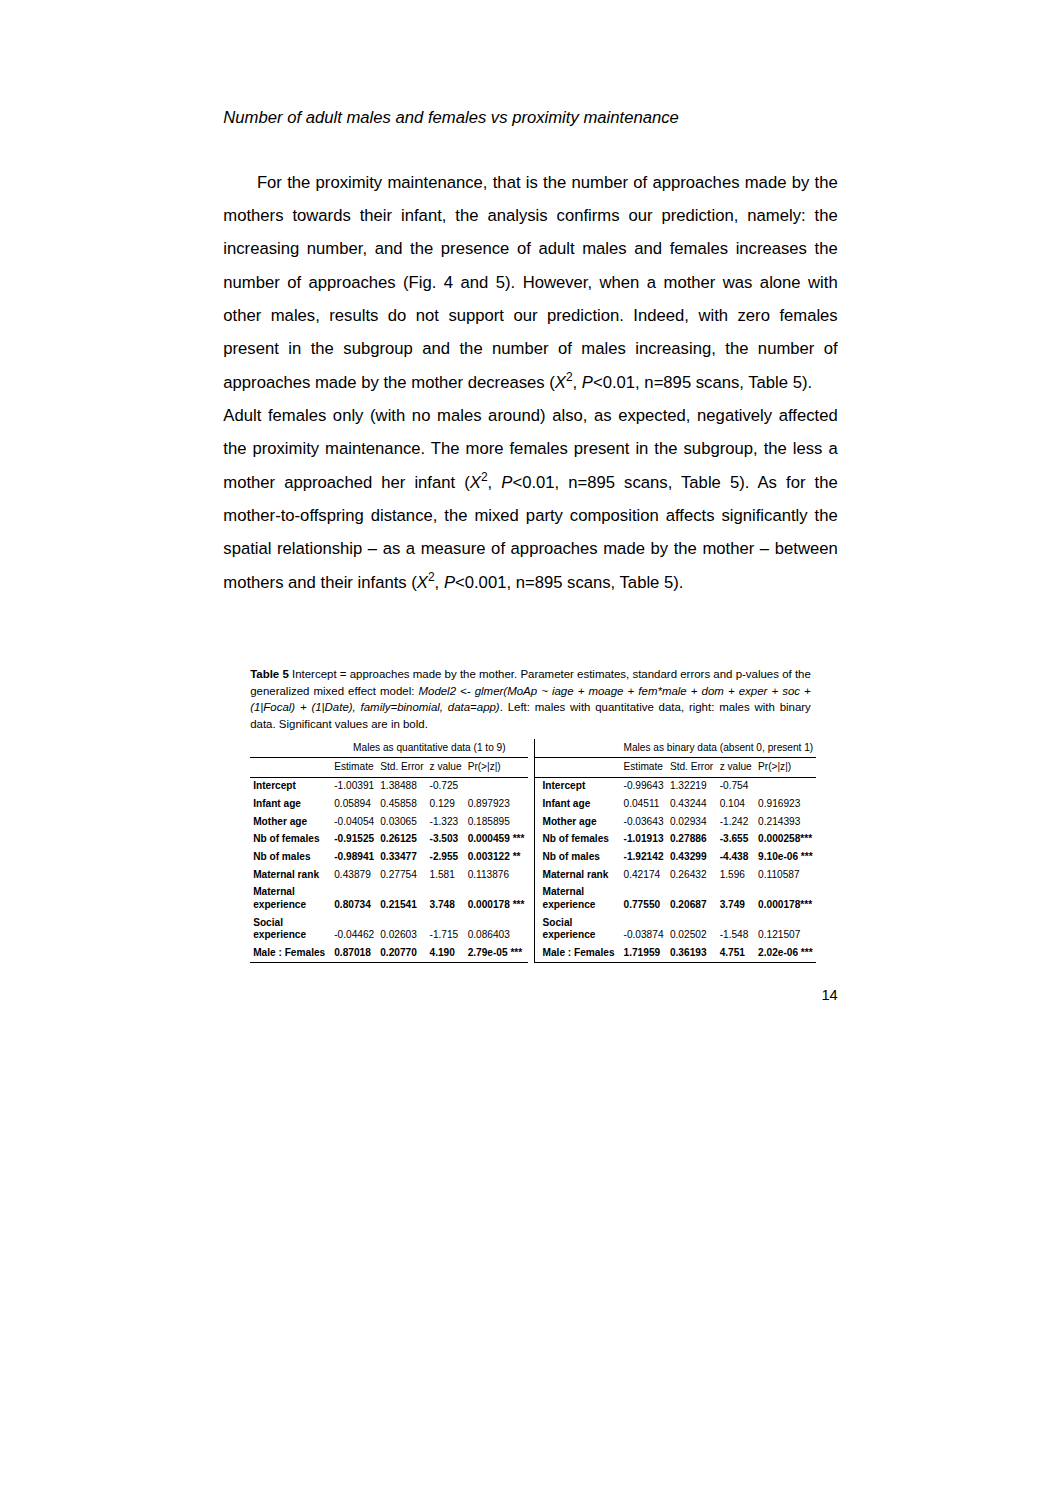Number of adult males and females vs proximity maintenance
For the proximity maintenance, that is the number of approaches made by the mothers towards their infant, the analysis confirms our prediction, namely: the increasing number, and the presence of adult males and females increases the number of approaches (Fig. 4 and 5). However, when a mother was alone with other males, results do not support our prediction. Indeed, with zero females present in the subgroup and the number of males increasing, the number of approaches made by the mother decreases (X2, P<0.01, n=895 scans, Table 5).
Adult females only (with no males around) also, as expected, negatively affected the proximity maintenance. The more females present in the subgroup, the less a mother approached her infant (X2, P<0.01, n=895 scans, Table 5). As for the mother-to-offspring distance, the mixed party composition affects significantly the spatial relationship – as a measure of approaches made by the mother – between mothers and their infants (X2, P<0.001, n=895 scans, Table 5).
Table 5 Intercept = approaches made by the mother. Parameter estimates, standard errors and p-values of the generalized mixed effect model: Model2 <- glmer(MoAp ~ iage + moage + fem*male + dom + exper + soc + (1|Focal) + (1|Date), family=binomial, data=app). Left: males with quantitative data, right: males with binary data. Significant values are in bold.
| | Males as quantitative data (1 to 9) | | | Males as binary data (absent 0, present 1) |
| --- | --- | --- | --- | --- |
| | Estimate | Std. Error | z value | Pr(>/z/) | | | Estimate | Std. Error | z value | Pr(>/z/) |
| Intercept | -1.00391 | 1.38488 | -0.725 | | | Intercept | -0.99643 | 1.32219 | -0.754 | |
| Infant age | 0.05894 | 0.45858 | 0.129 | 0.897923 | | Infant age | 0.04511 | 0.43244 | 0.104 | 0.916923 |
| Mother age | -0.04054 | 0.03065 | -1.323 | 0.185895 | | Mother age | -0.03643 | 0.02934 | -1.242 | 0.214393 |
| Nb of females | -0.91525 | 0.26125 | -3.503 | 0.000459 *** | | Nb of females | -1.01913 | 0.27886 | -3.655 | 0.000258*** |
| Nb of males | -0.98941 | 0.33477 | -2.955 | 0.003122 ** | | Nb of males | -1.92142 | 0.43299 | -4.438 | 9.10e-06 *** |
| Maternal rank | 0.43879 | 0.27754 | 1.581 | 0.113876 | | Maternal rank | 0.42174 | 0.26432 | 1.596 | 0.110587 |
| Maternal experience | 0.80734 | 0.21541 | 3.748 | 0.000178 *** | | Maternal experience | 0.77550 | 0.20687 | 3.749 | 0.000178*** |
| Social experience | -0.04462 | 0.02603 | -1.715 | 0.086403 | | Social experience | -0.03874 | 0.02502 | -1.548 | 0.121507 |
| Male : Females | 0.87018 | 0.20770 | 4.190 | 2.79e-05 *** | | Male : Females | 1.71959 | 0.36193 | 4.751 | 2.02e-06 *** |
14